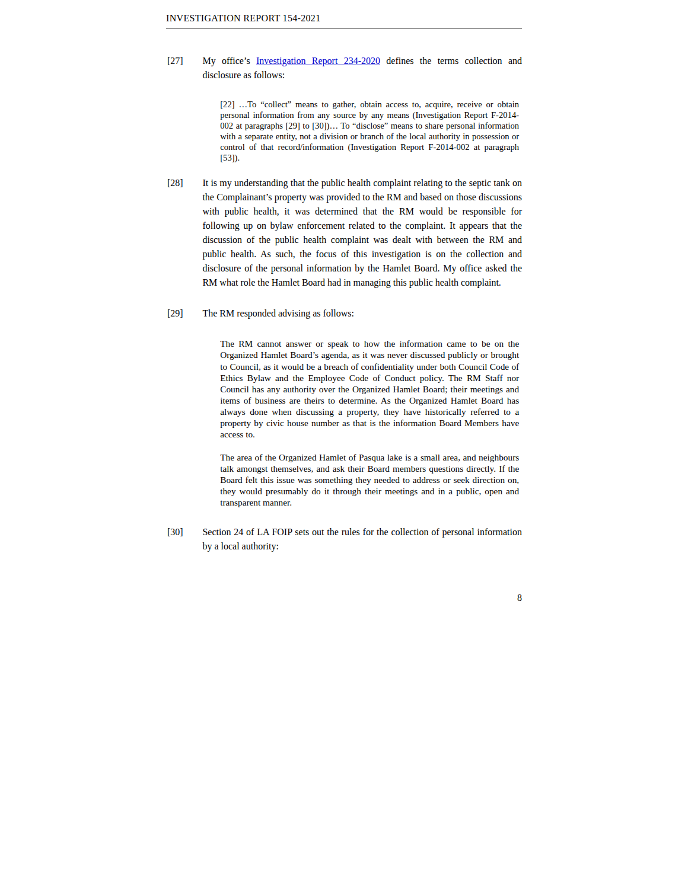INVESTIGATION REPORT 154-2021
[27]
My office’s Investigation Report 234-2020 defines the terms collection and disclosure as follows:
[22] …To “collect” means to gather, obtain access to, acquire, receive or obtain personal information from any source by any means (Investigation Report F-2014-002 at paragraphs [29] to [30])… To “disclose” means to share personal information with a separate entity, not a division or branch of the local authority in possession or control of that record/information (Investigation Report F-2014-002 at paragraph [53]).
[28]
It is my understanding that the public health complaint relating to the septic tank on the Complainant’s property was provided to the RM and based on those discussions with public health, it was determined that the RM would be responsible for following up on bylaw enforcement related to the complaint. It appears that the discussion of the public health complaint was dealt with between the RM and public health. As such, the focus of this investigation is on the collection and disclosure of the personal information by the Hamlet Board. My office asked the RM what role the Hamlet Board had in managing this public health complaint.
[29]
The RM responded advising as follows:
The RM cannot answer or speak to how the information came to be on the Organized Hamlet Board’s agenda, as it was never discussed publicly or brought to Council, as it would be a breach of confidentiality under both Council Code of Ethics Bylaw and the Employee Code of Conduct policy. The RM Staff nor Council has any authority over the Organized Hamlet Board; their meetings and items of business are theirs to determine. As the Organized Hamlet Board has always done when discussing a property, they have historically referred to a property by civic house number as that is the information Board Members have access to.
The area of the Organized Hamlet of Pasqua lake is a small area, and neighbours talk amongst themselves, and ask their Board members questions directly. If the Board felt this issue was something they needed to address or seek direction on, they would presumably do it through their meetings and in a public, open and transparent manner.
[30]
Section 24 of LA FOIP sets out the rules for the collection of personal information by a local authority:
8